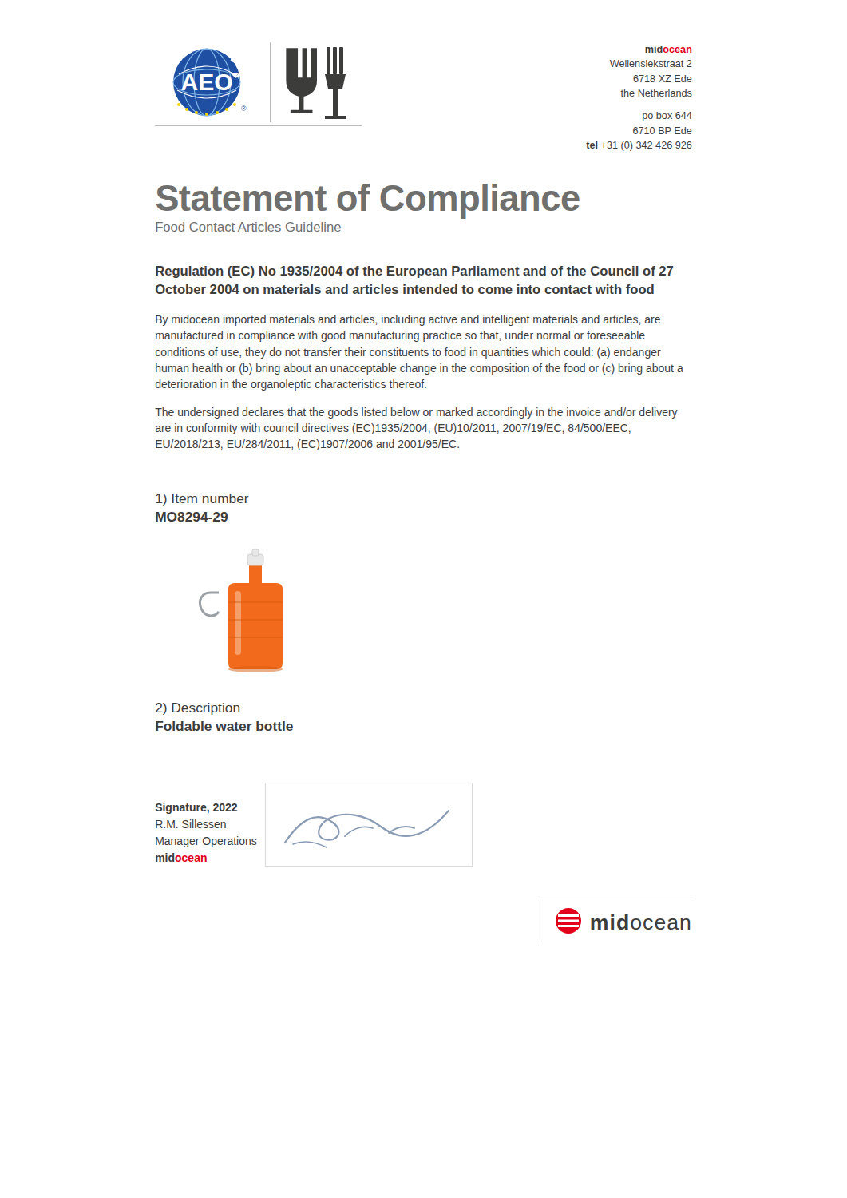AEO ®
mid ocean
Wellensiekstraat 2
6718 XZ Ede
the Netherlands
po box 644
6710 BP Ede
tel +31 (0) 342 426 926
Statement of Compliance
Food Contact Articles Guideline
Regulation (EC) No 1935/2004 of the European Parliament and of the Council of 27 October 2004 on materials and articles intended to come into contact with food
By midocean imported materials and articles, including active and intelligent materials and articles, are manufactured in compliance with good manufacturing practice so that, under normal or foreseeable conditions of use, they do not transfer their constituents to food in quantities which could: (a) endanger human health or (b) bring about an unacceptable change in the composition of the food or (c) bring about a deterioration in the organoleptic characteristics thereof.
The undersigned declares that the goods listed below or marked accordingly in the invoice and/or delivery are in conformity with council directives (EC)1935/2004, (EU)10/2011, 2007/19/EC, 84/500/EEC, EU/2018/213, EU/284/2011, (EC)1907/2006 and 2001/95/EC.
1) Item number
MO8294-29
2) Description
Foldable water bottle
Signature, 2022
R.M. Sillessen
Manager Operations
mid ocean
mid ocean